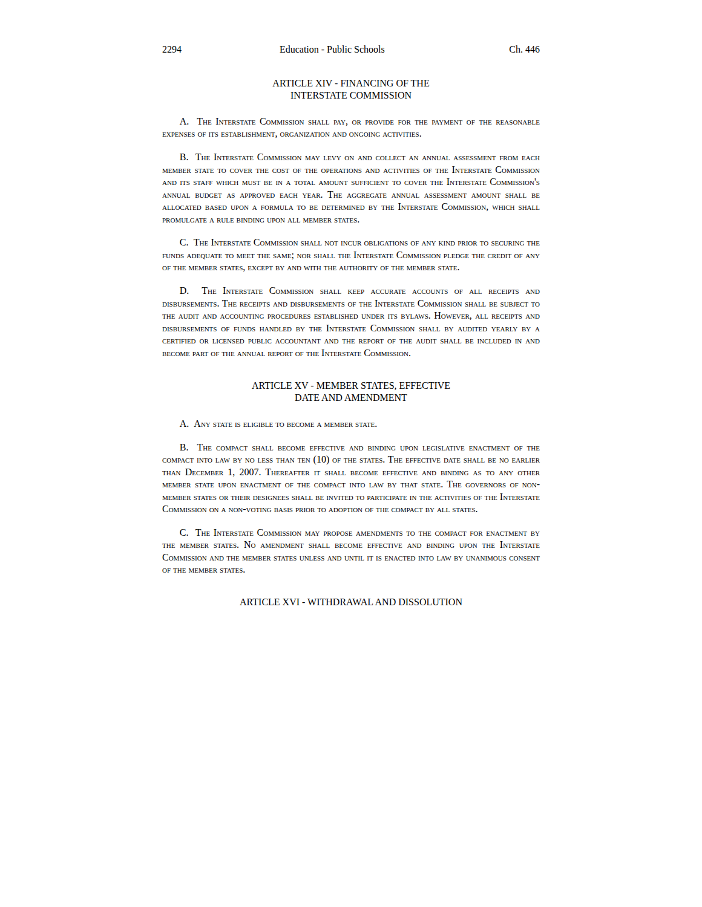2294
Education - Public Schools
Ch. 446
ARTICLE XIV - FINANCING OF THE
INTERSTATE COMMISSION
A. The Interstate Commission shall pay, or provide for the payment of the reasonable expenses of its establishment, organization and ongoing activities.
B. The Interstate Commission may levy on and collect an annual assessment from each member state to cover the cost of the operations and activities of the Interstate Commission and its staff which must be in a total amount sufficient to cover the Interstate Commission's annual budget as approved each year. The aggregate annual assessment amount shall be allocated based upon a formula to be determined by the Interstate Commission, which shall promulgate a rule binding upon all member states.
C. The Interstate Commission shall not incur obligations of any kind prior to securing the funds adequate to meet the same; nor shall the Interstate Commission pledge the credit of any of the member states, except by and with the authority of the member state.
D. The Interstate Commission shall keep accurate accounts of all receipts and disbursements. The receipts and disbursements of the Interstate Commission shall be subject to the audit and accounting procedures established under its bylaws. However, all receipts and disbursements of funds handled by the Interstate Commission shall by audited yearly by a certified or licensed public accountant and the report of the audit shall be included in and become part of the annual report of the Interstate Commission.
ARTICLE XV - MEMBER STATES, EFFECTIVE
DATE AND AMENDMENT
A. Any state is eligible to become a member state.
B. The compact shall become effective and binding upon legislative enactment of the compact into law by no less than ten (10) of the states. The effective date shall be no earlier than December 1, 2007. Thereafter it shall become effective and binding as to any other member state upon enactment of the compact into law by that state. The governors of non-member states or their designees shall be invited to participate in the activities of the Interstate Commission on a non-voting basis prior to adoption of the compact by all states.
C. The Interstate Commission may propose amendments to the compact for enactment by the member states. No amendment shall become effective and binding upon the Interstate Commission and the member states unless and until it is enacted into law by unanimous consent of the member states.
ARTICLE XVI - WITHDRAWAL AND DISSOLUTION